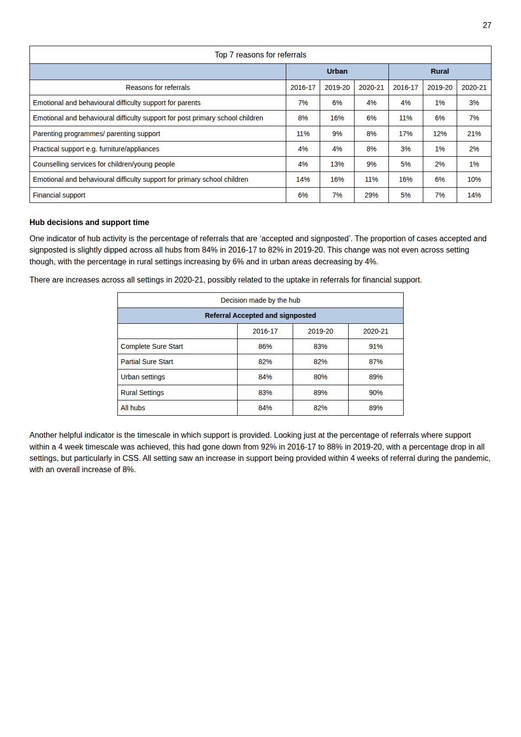27
| Top 7 reasons for referrals |
| | Urban | Rural |
| Reasons for referrals | 2016-17 | 2019-20 | 2020-21 | 2016-17 | 2019-20 | 2020-21 |
| Emotional and behavioural difficulty support for parents | 7% | 6% | 4% | 4% | 1% | 3% |
| Emotional and behavioural difficulty support for post primary school children | 8% | 16% | 6% | 11% | 6% | 7% |
| Parenting programmes/ parenting support | 11% | 9% | 8% | 17% | 12% | 21% |
| Practical support e.g. furniture/appliances | 4% | 4% | 8% | 3% | 1% | 2% |
| Counselling services for children/young people | 4% | 13% | 9% | 5% | 2% | 1% |
| Emotional and behavioural difficulty support for primary school children | 14% | 16% | 11% | 16% | 6% | 10% |
| Financial support | 6% | 7% | 29% | 5% | 7% | 14% |
Hub decisions and support time
One indicator of hub activity is the percentage of referrals that are ‘accepted and signposted’. The proportion of cases accepted and signposted is slightly dipped across all hubs from 84% in 2016-17 to 82% in 2019-20. This change was not even across setting though, with the percentage in rural settings increasing by 6% and in urban areas decreasing by 4%.
There are increases across all settings in 2020-21, possibly related to the uptake in referrals for financial support.
| Decision made by the hub |
| Referral Accepted and signposted |
| | 2016-17 | 2019-20 | 2020-21 |
| Complete Sure Start | 86% | 83% | 91% |
| Partial Sure Start | 82% | 82% | 87% |
| Urban settings | 84% | 80% | 89% |
| Rural Settings | 83% | 89% | 90% |
| All hubs | 84% | 82% | 89% |
Another helpful indicator is the timescale in which support is provided. Looking just at the percentage of referrals where support within a 4 week timescale was achieved, this had gone down from 92% in 2016-17 to 88% in 2019-20, with a percentage drop in all settings, but particularly in CSS. All setting saw an increase in support being provided within 4 weeks of referral during the pandemic, with an overall increase of 8%.